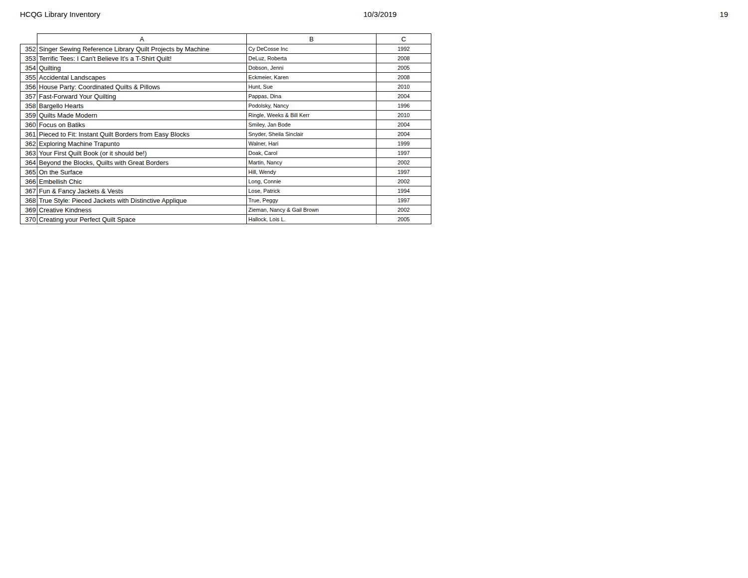HCQG Library Inventory
10/3/2019
19
| | A | B | C |
| --- | --- | --- | --- |
| 352 | Singer Sewing Reference Library Quilt Projects by Machine | Cy DeCosse Inc | 1992 |
| 353 | Terrific Tees: I Can't Believe It's a T-Shirt Quilt! | DeLuz, Roberta | 2008 |
| 354 | Quilting | Dobson, Jenni | 2005 |
| 355 | Accidental Landscapes | Eckmeier, Karen | 2008 |
| 356 | House Party: Coordinated Quilts & Pillows | Hunt, Sue | 2010 |
| 357 | Fast-Forward Your Quilting | Pappas, Dina | 2004 |
| 358 | Bargello Hearts | Podolsky, Nancy | 1996 |
| 359 | Quilts Made Modern | Ringle, Weeks & Bill Kerr | 2010 |
| 360 | Focus on Batiks | Smiley, Jan Bode | 2004 |
| 361 | Pieced to Fit: Instant Quilt Borders from Easy Blocks | Snyder, Sheila Sinclair | 2004 |
| 362 | Exploring Machine Trapunto | Walner, Hari | 1999 |
| 363 | Your First Quilt Book (or it should be!) | Doak, Carol | 1997 |
| 364 | Beyond the Blocks, Quilts with Great Borders | Martin, Nancy | 2002 |
| 365 | On the Surface | Hill, Wendy | 1997 |
| 366 | Embellish Chic | Long, Connie | 2002 |
| 367 | Fun & Fancy Jackets & Vests | Lose, Patrick | 1994 |
| 368 | True Style: Pieced Jackets with Distinctive Applique | True, Peggy | 1997 |
| 369 | Creative Kindness | Zieman, Nancy & Gail Brown | 2002 |
| 370 | Creating your Perfect Quilt Space | Hallock, Lois L. | 2005 |